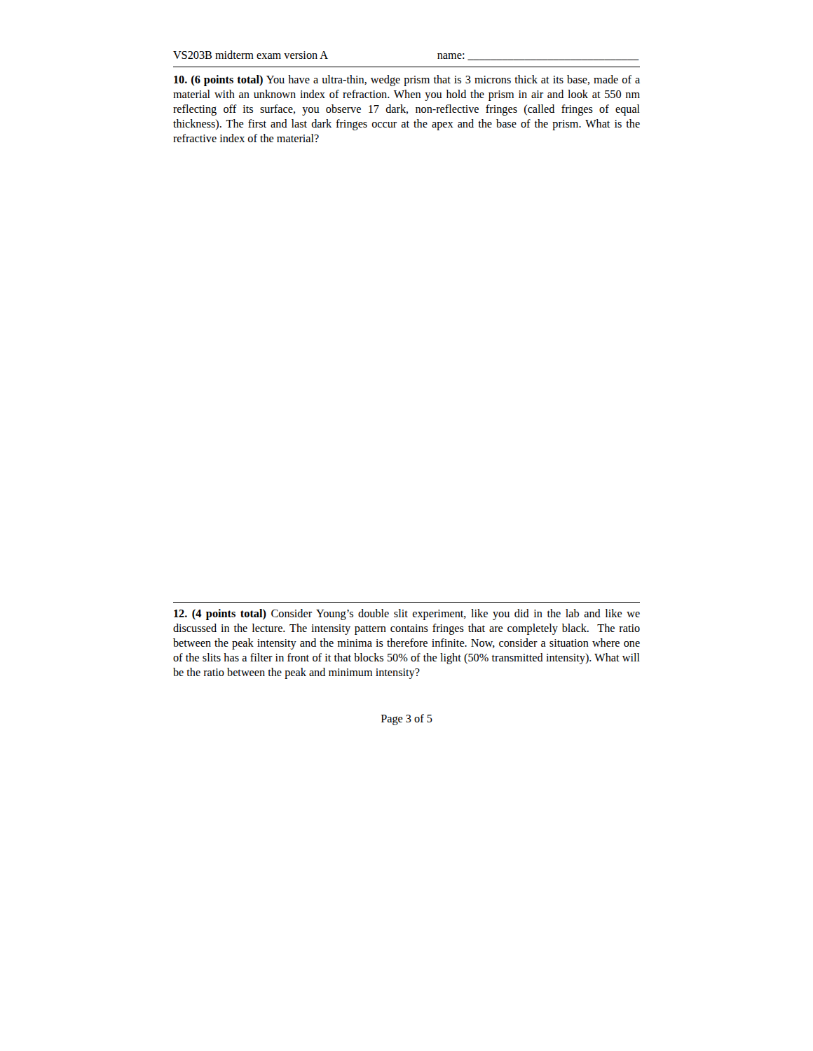VS203B midterm exam version A
name: ______________________________
10. (6 points total) You have a ultra-thin, wedge prism that is 3 microns thick at its base, made of a material with an unknown index of refraction. When you hold the prism in air and look at 550 nm reflecting off its surface, you observe 17 dark, non-reflective fringes (called fringes of equal thickness). The first and last dark fringes occur at the apex and the base of the prism. What is the refractive index of the material?
12. (4 points total) Consider Young’s double slit experiment, like you did in the lab and like we discussed in the lecture. The intensity pattern contains fringes that are completely black. The ratio between the peak intensity and the minima is therefore infinite. Now, consider a situation where one of the slits has a filter in front of it that blocks 50% of the light (50% transmitted intensity). What will be the ratio between the peak and minimum intensity?
Page 3 of 5